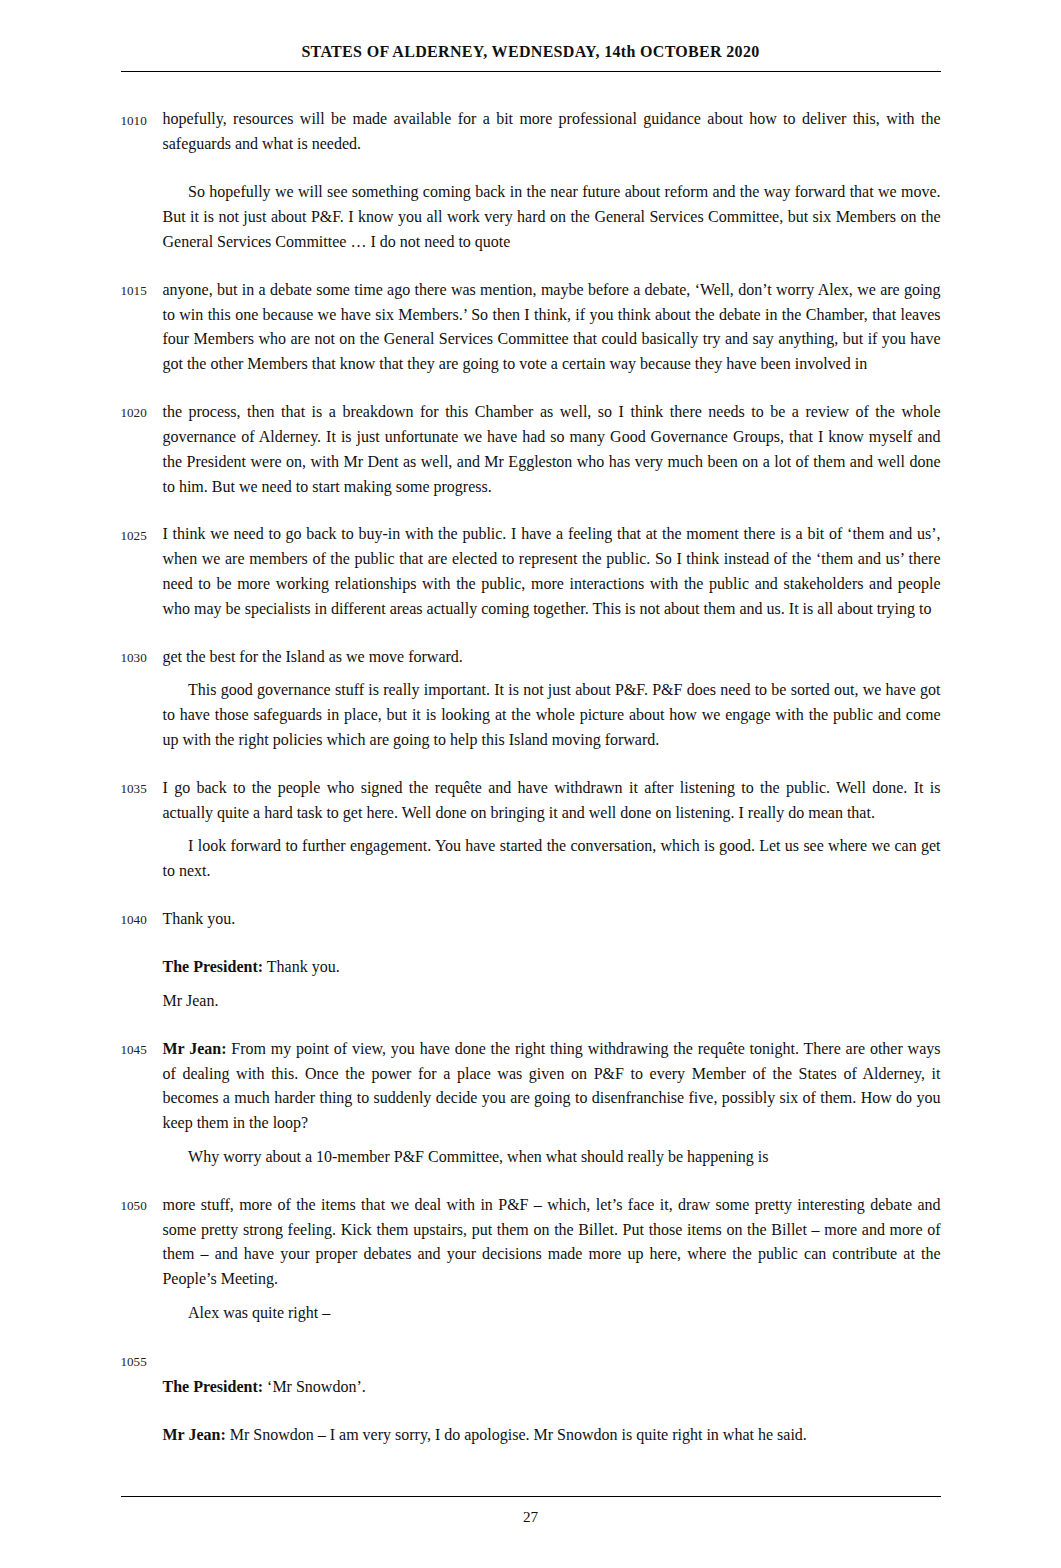STATES OF ALDERNEY, WEDNESDAY, 14th OCTOBER 2020
1010
hopefully, resources will be made available for a bit more professional guidance about how to deliver this, with the safeguards and what is needed.
So hopefully we will see something coming back in the near future about reform and the way forward that we move. But it is not just about P&F. I know you all work very hard on the General Services Committee, but six Members on the General Services Committee … I do not need to quote
1015
anyone, but in a debate some time ago there was mention, maybe before a debate, ‘Well, don’t worry Alex, we are going to win this one because we have six Members.’ So then I think, if you think about the debate in the Chamber, that leaves four Members who are not on the General Services Committee that could basically try and say anything, but if you have got the other Members that know that they are going to vote a certain way because they have been involved in
1020
the process, then that is a breakdown for this Chamber as well, so I think there needs to be a review of the whole governance of Alderney. It is just unfortunate we have had so many Good Governance Groups, that I know myself and the President were on, with Mr Dent as well, and Mr Eggleston who has very much been on a lot of them and well done to him. But we need to start making some progress.
1025
I think we need to go back to buy-in with the public. I have a feeling that at the moment there is a bit of ‘them and us’, when we are members of the public that are elected to represent the public. So I think instead of the ‘them and us’ there need to be more working relationships with the public, more interactions with the public and stakeholders and people who may be specialists in different areas actually coming together. This is not about them and us. It is all about trying to
1030
get the best for the Island as we move forward.
This good governance stuff is really important. It is not just about P&F. P&F does need to be sorted out, we have got to have those safeguards in place, but it is looking at the whole picture about how we engage with the public and come up with the right policies which are going to help this Island moving forward.
1035
I go back to the people who signed the requête and have withdrawn it after listening to the public. Well done. It is actually quite a hard task to get here. Well done on bringing it and well done on listening. I really do mean that.
I look forward to further engagement. You have started the conversation, which is good. Let us see where we can get to next.
1040
Thank you.
The President: Thank you.
Mr Jean.
1045
Mr Jean: From my point of view, you have done the right thing withdrawing the requête tonight. There are other ways of dealing with this. Once the power for a place was given on P&F to every Member of the States of Alderney, it becomes a much harder thing to suddenly decide you are going to disenfranchise five, possibly six of them. How do you keep them in the loop?
Why worry about a 10-member P&F Committee, when what should really be happening is
1050
more stuff, more of the items that we deal with in P&F – which, let’s face it, draw some pretty interesting debate and some pretty strong feeling. Kick them upstairs, put them on the Billet. Put those items on the Billet – more and more of them – and have your proper debates and your decisions made more up here, where the public can contribute at the People’s Meeting.
Alex was quite right –
1055
The President: ‘Mr Snowdon’.
Mr Jean: Mr Snowdon – I am very sorry, I do apologise. Mr Snowdon is quite right in what he said.
27